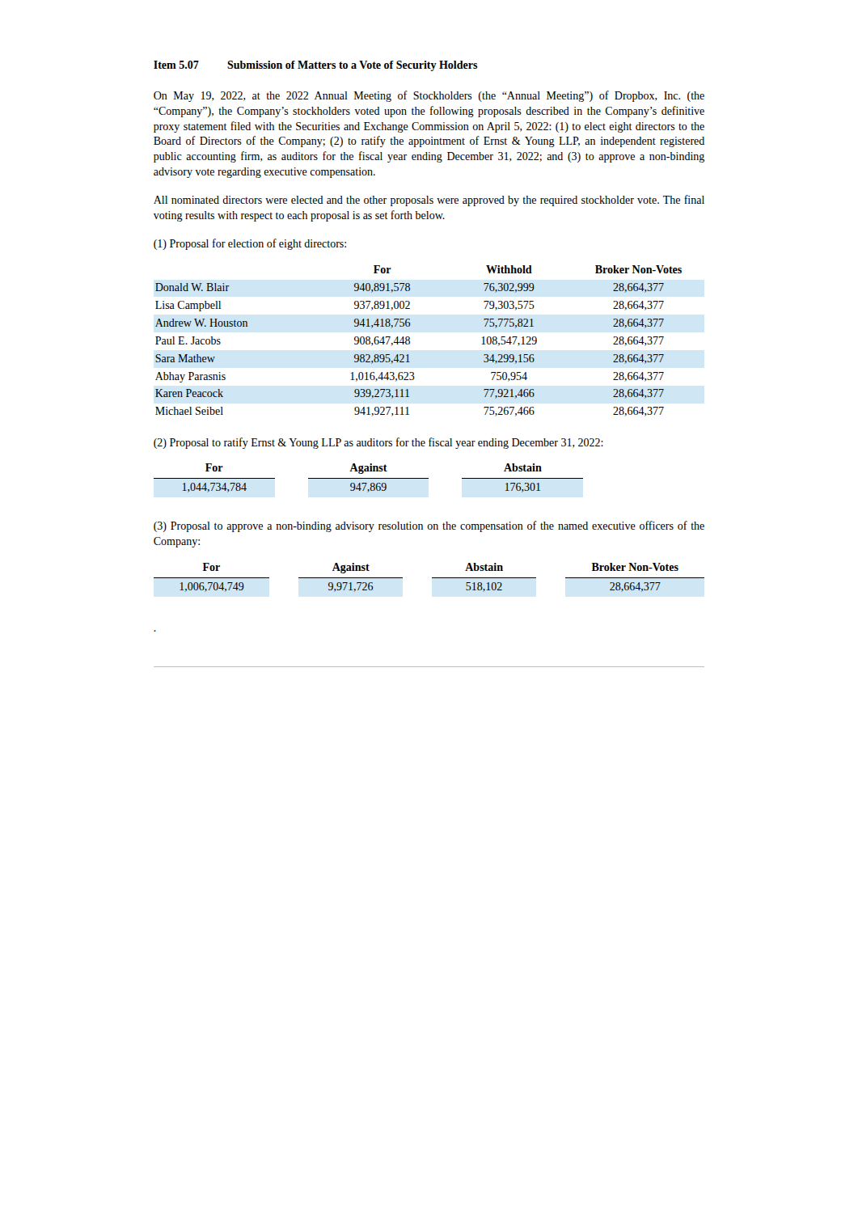Item 5.07 Submission of Matters to a Vote of Security Holders
On May 19, 2022, at the 2022 Annual Meeting of Stockholders (the “Annual Meeting”) of Dropbox, Inc. (the “Company”), the Company’s stockholders voted upon the following proposals described in the Company’s definitive proxy statement filed with the Securities and Exchange Commission on April 5, 2022: (1) to elect eight directors to the Board of Directors of the Company; (2) to ratify the appointment of Ernst & Young LLP, an independent registered public accounting firm, as auditors for the fiscal year ending December 31, 2022; and (3) to approve a non-binding advisory vote regarding executive compensation.
All nominated directors were elected and the other proposals were approved by the required stockholder vote. The final voting results with respect to each proposal is as set forth below.
(1) Proposal for election of eight directors:
| | For | Withhold | Broker Non-Votes |
| --- | --- | --- | --- |
| Donald W. Blair | 940,891,578 | 76,302,999 | 28,664,377 |
| Lisa Campbell | 937,891,002 | 79,303,575 | 28,664,377 |
| Andrew W. Houston | 941,418,756 | 75,775,821 | 28,664,377 |
| Paul E. Jacobs | 908,647,448 | 108,547,129 | 28,664,377 |
| Sara Mathew | 982,895,421 | 34,299,156 | 28,664,377 |
| Abhay Parasnis | 1,016,443,623 | 750,954 | 28,664,377 |
| Karen Peacock | 939,273,111 | 77,921,466 | 28,664,377 |
| Michael Seibel | 941,927,111 | 75,267,466 | 28,664,377 |
(2) Proposal to ratify Ernst & Young LLP as auditors for the fiscal year ending December 31, 2022:
| For | | Against | | Abstain | |
| --- | --- | --- | --- | --- | --- |
| 1,044,734,784 | | 947,869 | | 176,301 | |
(3) Proposal to approve a non-binding advisory resolution on the compensation of the named executive officers of the Company:
| For | | Against | | Abstain | | Broker Non-Votes |
| --- | --- | --- | --- | --- | --- | --- |
| 1,006,704,749 | | 9,971,726 | | 518,102 | | 28,664,377 |
.